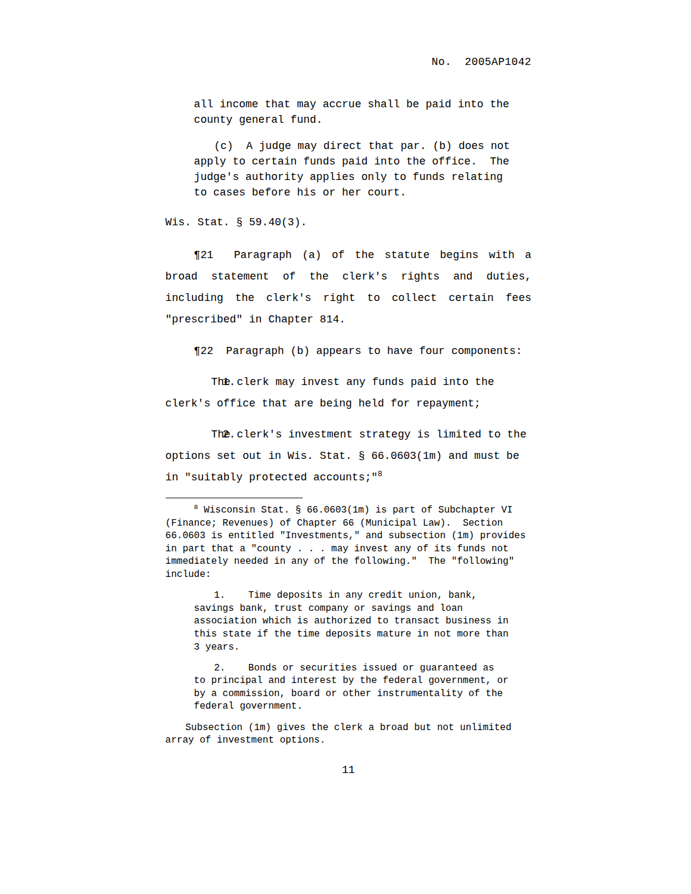No. 2005AP1042
all income that may accrue shall be paid into the county general fund.
(c) A judge may direct that par. (b) does not apply to certain funds paid into the office. The judge's authority applies only to funds relating to cases before his or her court.
Wis. Stat. § 59.40(3).
¶21 Paragraph (a) of the statute begins with a broad statement of the clerk's rights and duties, including the clerk's right to collect certain fees "prescribed" in Chapter 814.
¶22 Paragraph (b) appears to have four components:
1. The clerk may invest any funds paid into the clerk's office that are being held for repayment;
2. The clerk's investment strategy is limited to the options set out in Wis. Stat. § 66.0603(1m) and must be in "suitably protected accounts;"8
8 Wisconsin Stat. § 66.0603(1m) is part of Subchapter VI (Finance; Revenues) of Chapter 66 (Municipal Law). Section 66.0603 is entitled "Investments," and subsection (1m) provides in part that a "county . . . may invest any of its funds not immediately needed in any of the following." The "following" include:
1. Time deposits in any credit union, bank, savings bank, trust company or savings and loan association which is authorized to transact business in this state if the time deposits mature in not more than 3 years.
2. Bonds or securities issued or guaranteed as to principal and interest by the federal government, or by a commission, board or other instrumentality of the federal government.
Subsection (1m) gives the clerk a broad but not unlimited array of investment options.
11